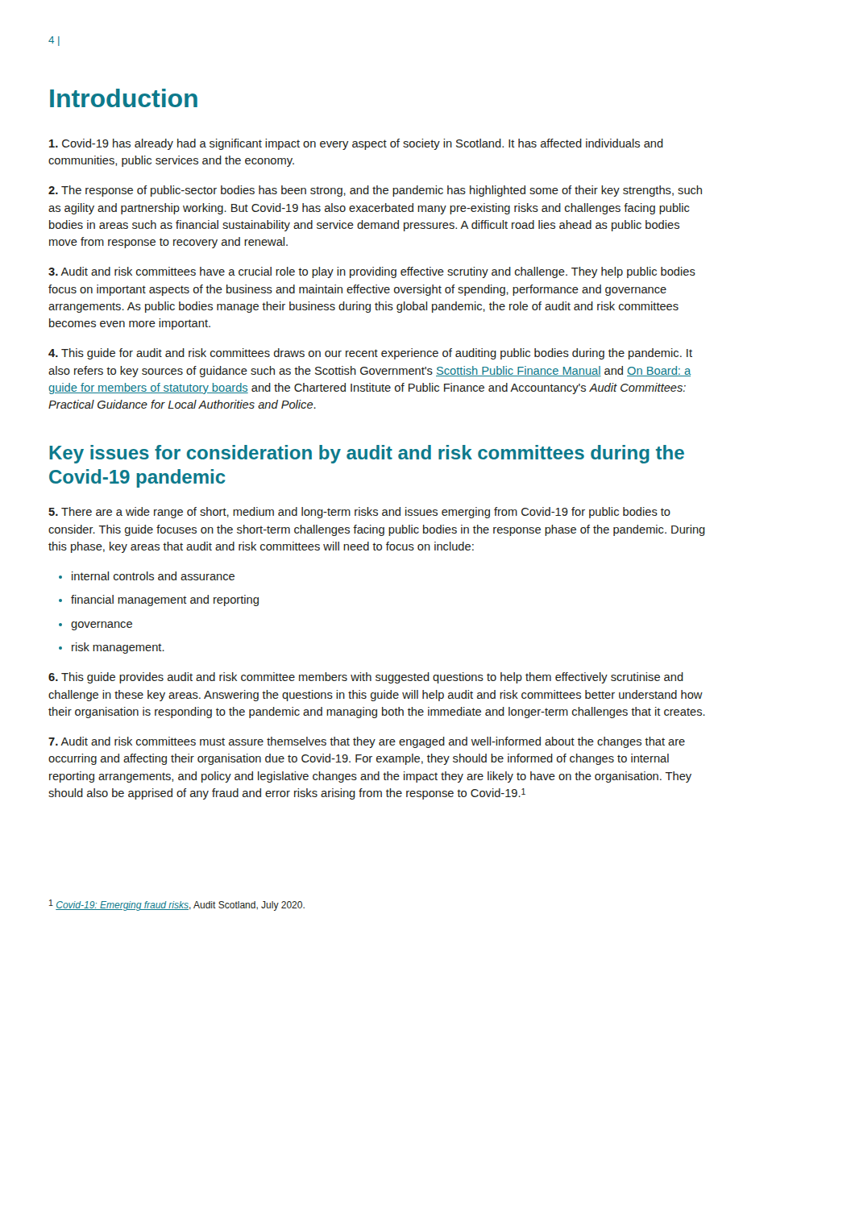4 |
Introduction
1. Covid-19 has already had a significant impact on every aspect of society in Scotland. It has affected individuals and communities, public services and the economy.
2. The response of public-sector bodies has been strong, and the pandemic has highlighted some of their key strengths, such as agility and partnership working. But Covid-19 has also exacerbated many pre-existing risks and challenges facing public bodies in areas such as financial sustainability and service demand pressures. A difficult road lies ahead as public bodies move from response to recovery and renewal.
3. Audit and risk committees have a crucial role to play in providing effective scrutiny and challenge. They help public bodies focus on important aspects of the business and maintain effective oversight of spending, performance and governance arrangements. As public bodies manage their business during this global pandemic, the role of audit and risk committees becomes even more important.
4. This guide for audit and risk committees draws on our recent experience of auditing public bodies during the pandemic. It also refers to key sources of guidance such as the Scottish Government's Scottish Public Finance Manual and On Board: a guide for members of statutory boards and the Chartered Institute of Public Finance and Accountancy's Audit Committees: Practical Guidance for Local Authorities and Police.
Key issues for consideration by audit and risk committees during the Covid-19 pandemic
5. There are a wide range of short, medium and long-term risks and issues emerging from Covid-19 for public bodies to consider. This guide focuses on the short-term challenges facing public bodies in the response phase of the pandemic. During this phase, key areas that audit and risk committees will need to focus on include:
internal controls and assurance
financial management and reporting
governance
risk management.
6. This guide provides audit and risk committee members with suggested questions to help them effectively scrutinise and challenge in these key areas. Answering the questions in this guide will help audit and risk committees better understand how their organisation is responding to the pandemic and managing both the immediate and longer-term challenges that it creates.
7. Audit and risk committees must assure themselves that they are engaged and well-informed about the changes that are occurring and affecting their organisation due to Covid-19. For example, they should be informed of changes to internal reporting arrangements, and policy and legislative changes and the impact they are likely to have on the organisation. They should also be apprised of any fraud and error risks arising from the response to Covid-19.1
1 Covid-19: Emerging fraud risks, Audit Scotland, July 2020.